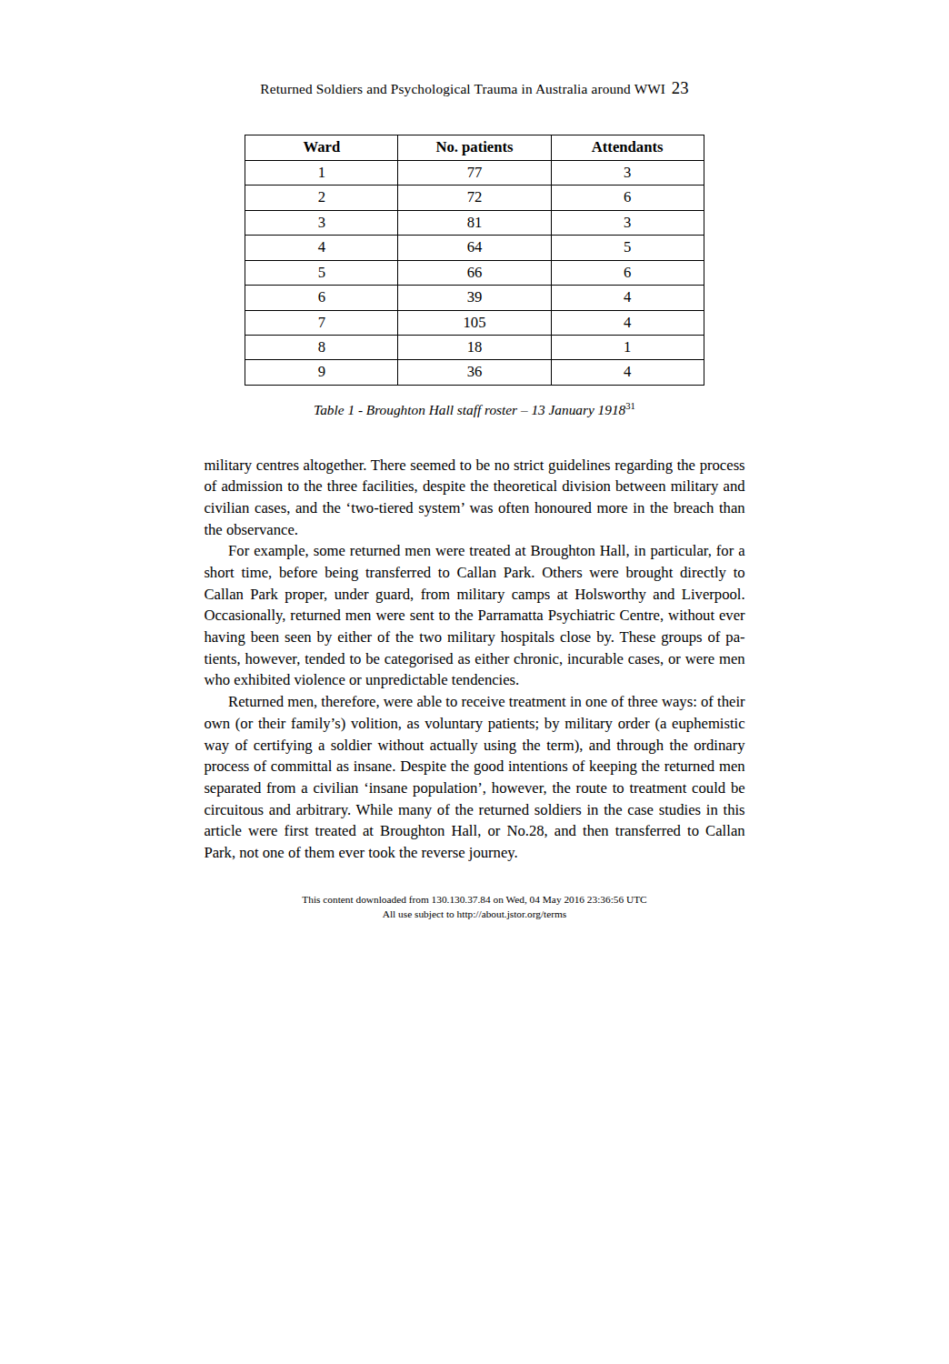Returned Soldiers and Psychological Trauma in Australia around WWI23
| Ward | No. patients | Attendants |
| --- | --- | --- |
| 1 | 77 | 3 |
| 2 | 72 | 6 |
| 3 | 81 | 3 |
| 4 | 64 | 5 |
| 5 | 66 | 6 |
| 6 | 39 | 4 |
| 7 | 105 | 4 |
| 8 | 18 | 1 |
| 9 | 36 | 4 |
Table 1 - Broughton Hall staff roster – 13 January 191831
military centres altogether. There seemed to be no strict guidelines regarding the process of admission to the three facilities, despite the theoretical division between military and civilian cases, and the ‘two-tiered system’ was often honoured more in the breach than the observance.
For example, some returned men were treated at Broughton Hall, in particular, for a short time, before being transferred to Callan Park. Others were brought directly to Callan Park proper, under guard, from military camps at Holsworthy and Liverpool. Occasionally, returned men were sent to the Parramatta Psychiatric Centre, without ever having been seen by either of the two military hospitals close by. These groups of patients, however, tended to be categorised as either chronic, incurable cases, or were men who exhibited violence or unpredictable tendencies.
Returned men, therefore, were able to receive treatment in one of three ways: of their own (or their family’s) volition, as voluntary patients; by military order (a euphemistic way of certifying a soldier without actually using the term), and through the ordinary process of committal as insane. Despite the good intentions of keeping the returned men separated from a civilian ‘insane population’, however, the route to treatment could be circuitous and arbitrary. While many of the returned soldiers in the case studies in this article were first treated at Broughton Hall, or No.28, and then transferred to Callan Park, not one of them ever took the reverse journey.
This content downloaded from 130.130.37.84 on Wed, 04 May 2016 23:36:56 UTC
All use subject to http://about.jstor.org/terms